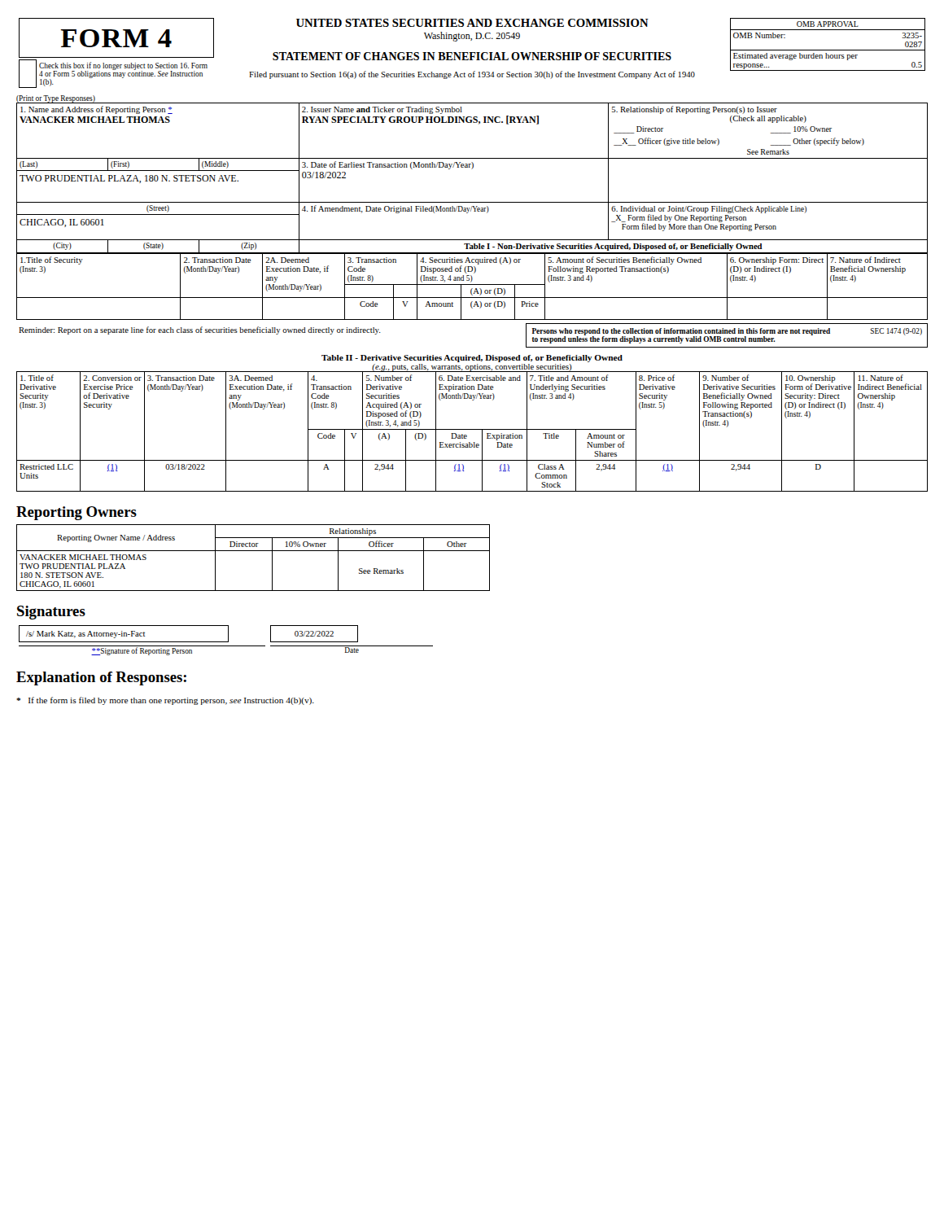| FORM 4 / / Check this box if no longer subject to Section 16. Form 4 or Form 5 obligations may continue. See Instruction 1(b). / | UNITED STATES SECURITIES AND EXCHANGE COMMISSION Washington, D.C. 20549 STATEMENT OF CHANGES IN BENEFICIAL OWNERSHIP OF SECURITIES Filed pursuant to Section 16(a) of the Securities Exchange Act of 1934 or Section 30(h) of the Investment Company Act of 1940 | / OMB APPROVAL / / OMB Number: / 3235-0287 / / Estimated average burden hours per response... / 0.5 / |
(Print or Type Responses)
| 1. Name and Address of Reporting Person * VANACKER MICHAEL THOMAS | 2. Issuer Name and Ticker or Trading Symbol RYAN SPECIALTY GROUP HOLDINGS, INC. [RYAN] | 5. Relationship of Reporting Person(s) to Issuer (Check all applicable) / _____ Director / _____ 10% Owner / / __X__ Officer (give title below) / _____ Other (specify below) / See Remarks |
| (Last) | (First) | (Middle) | 3. Date of Earliest Transaction (Month/Day/Year) 03/18/2022 | |
| TWO PRUDENTIAL PLAZA, 180 N. STETSON AVE. |
| (Street) | 4. If Amendment, Date Original Filed (Month/Day/Year) | 6. Individual or Joint/Group Filing (Check Applicable Line) _X_ Form filed by One Reporting Person Form filed by More than One Reporting Person |
| CHICAGO, IL 60601 |
| (City) | (State) | (Zip) | Table I - Non-Derivative Securities Acquired, Disposed of, or Beneficially Owned |
| 1.Title of Security (Instr. 3) | 2. Transaction Date (Month/Day/Year) | 2A. Deemed Execution Date, if any (Month/Day/Year) | 3. Transaction Code (Instr. 8) | 4. Securities Acquired (A) or Disposed of (D) (Instr. 3, 4 and 5) | 5. Amount of Securities Beneficially Owned Following Reported Transaction(s) (Instr. 3 and 4) | 6. Ownership Form: Direct (D) or Indirect (I) (Instr. 4) | 7. Nature of Indirect Beneficial Ownership (Instr. 4) |
| | | | (A) or (D) | |
| | | | Code | V | Amount | (A) or (D) | Price | | | |
| Reminder: Report on a separate line for each class of securities beneficially owned directly or indirectly. | / Persons who respond to the collection of information contained in this form are not required to respond unless the form displays a currently valid OMB control number. / SEC 1474 (9-02) / |
Table II - Derivative Securities Acquired, Disposed of, or Beneficially Owned
(e.g., puts, calls, warrants, options, convertible securities)
| 1. Title of Derivative Security (Instr. 3) | 2. Conversion or Exercise Price of Derivative Security | 3. Transaction Date (Month/Day/Year) | 3A. Deemed Execution Date, if any (Month/Day/Year) | 4. Transaction Code (Instr. 8) | 5. Number of Derivative Securities Acquired (A) or Disposed of (D) (Instr. 3, 4, and 5) | 6. Date Exercisable and Expiration Date (Month/Day/Year) | 7. Title and Amount of Underlying Securities (Instr. 3 and 4) | 8. Price of Derivative Security (Instr. 5) | 9. Number of Derivative Securities Beneficially Owned Following Reported Transaction(s) (Instr. 4) | 10. Ownership Form of Derivative Security: Direct (D) or Indirect (I) (Instr. 4) | 11. Nature of Indirect Beneficial Ownership (Instr. 4) |
| Code | V | (A) | (D) | Date Exercisable | Expiration Date | Title | Amount or Number of Shares |
| Restricted LLC Units | (1) | 03/18/2022 | | A | | 2,944 | | (1) | (1) | Class A Common Stock | 2,944 | (1) | 2,944 | D | |
Reporting Owners
| Reporting Owner Name / Address | Relationships |
| Director | 10% Owner | Officer | Other |
| VANACKER MICHAEL THOMAS TWO PRUDENTIAL PLAZA 180 N. STETSON AVE. CHICAGO, IL 60601 | | | See Remarks | |
Signatures
| /s/ Mark Katz, as Attorney-in-Fact | 03/22/2022 |
| ** Signature of Reporting Person | Date |
Explanation of Responses:
* If the form is filed by more than one reporting person, see Instruction 4(b)(v).